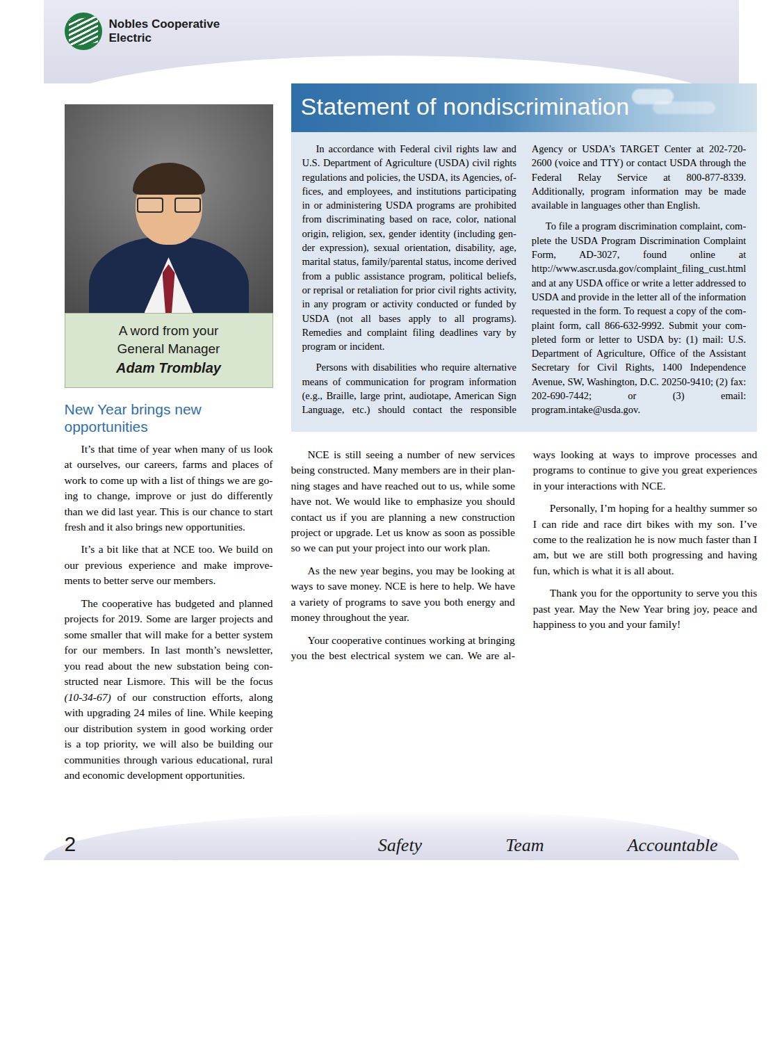Nobles Cooperative
Electric
A word from your
General Manager
Adam Tromblay
New Year brings new opportunities
It’s that time of year when many of us look at ourselves, our careers, farms and places of work to come up with a list of things we are going to change, improve or just do differently than we did last year. This is our chance to start fresh and it also brings new opportunities.
It’s a bit like that at NCE too. We build on our previous experience and make improvements to better serve our members.
The cooperative has budgeted and planned projects for 2019. Some are larger projects and some smaller that will make for a better system for our members. In last month’s newsletter, you read about the new substation being constructed near Lismore. This will be the focus (10-34-67) of our construction efforts, along with upgrading 24 miles of line. While keeping our distribution system in good working order is a top priority, we will also be building our communities through various educational, rural and economic development opportunities.
Statement of nondiscrimination
In accordance with Federal civil rights law and U.S. Department of Agriculture (USDA) civil rights regulations and policies, the USDA, its Agencies, offices, and employees, and institutions participating in or administering USDA programs are prohibited from discriminating based on race, color, national origin, religion, sex, gender identity (including gender expression), sexual orientation, disability, age, marital status, family/parental status, income derived from a public assistance program, political beliefs, or reprisal or retaliation for prior civil rights activity, in any program or activity conducted or funded by USDA (not all bases apply to all programs). Remedies and complaint filing deadlines vary by program or incident.
Persons with disabilities who require alternative means of communication for program information (e.g., Braille, large print, audiotape, American Sign Language, etc.) should contact the responsible Agency or USDA’s TARGET Center at 202-720-2600 (voice and TTY) or contact USDA through the Federal Relay Service at 800-877-8339. Additionally, program information may be made available in languages other than English.
To file a program discrimination complaint, complete the USDA Program Discrimination Complaint Form, AD-3027, found online at http://www.ascr.usda.gov/complaint_filing_cust.html and at any USDA office or write a letter addressed to USDA and provide in the letter all of the information requested in the form. To request a copy of the complaint form, call 866-632-9992. Submit your completed form or letter to USDA by: (1) mail: U.S. Department of Agriculture, Office of the Assistant Secretary for Civil Rights, 1400 Independence Avenue, SW, Washington, D.C. 20250-9410; (2) fax: 202-690-7442; or (3) email: program.intake@usda.gov.
NCE is still seeing a number of new services being constructed. Many members are in their planning stages and have reached out to us, while some have not. We would like to emphasize you should contact us if you are planning a new construction project or upgrade. Let us know as soon as possible so we can put your project into our work plan.
As the new year begins, you may be looking at ways to save money. NCE is here to help. We have a variety of programs to save you both energy and money throughout the year.
Your cooperative continues working at bringing you the best electrical system we can. We are always looking at ways to improve processes and programs to continue to give you great experiences in your interactions with NCE.
Personally, I’m hoping for a healthy summer so I can ride and race dirt bikes with my son. I’ve come to the realization he is now much faster than I am, but we are still both progressing and having fun, which is what it is all about.
Thank you for the opportunity to serve you this past year. May the New Year bring joy, peace and happiness to you and your family!
2
Safety Team Accountable